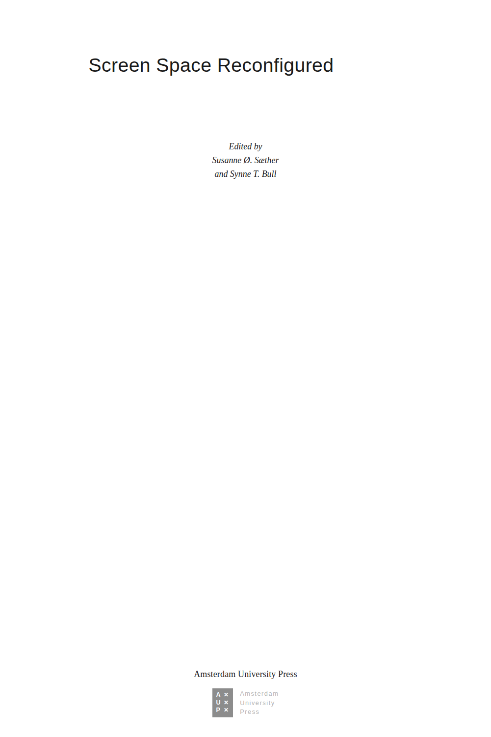Screen Space Reconfigured
Edited by
Susanne Ø. Sæther
and Synne T. Bull
Amsterdam University Press
A✕
U✕
P✕
Amsterdam
University
Press